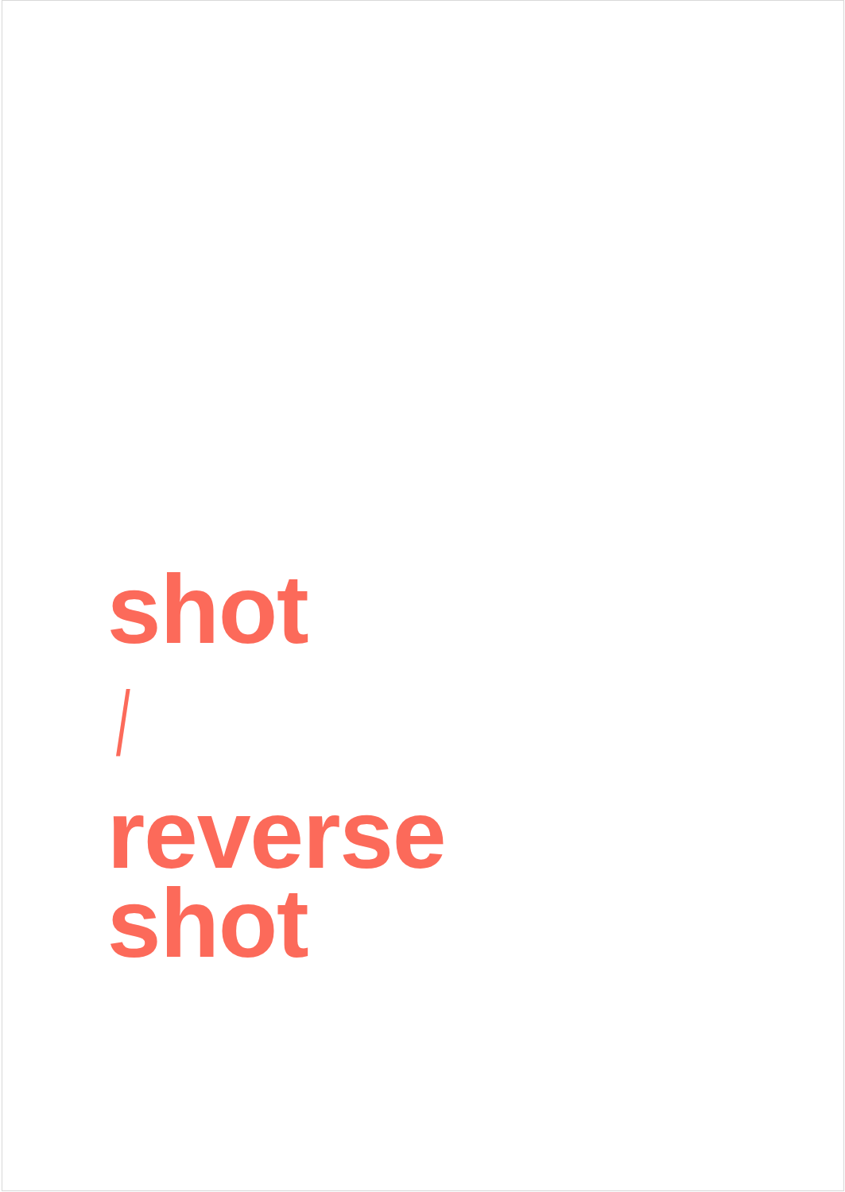shot / reverse shot